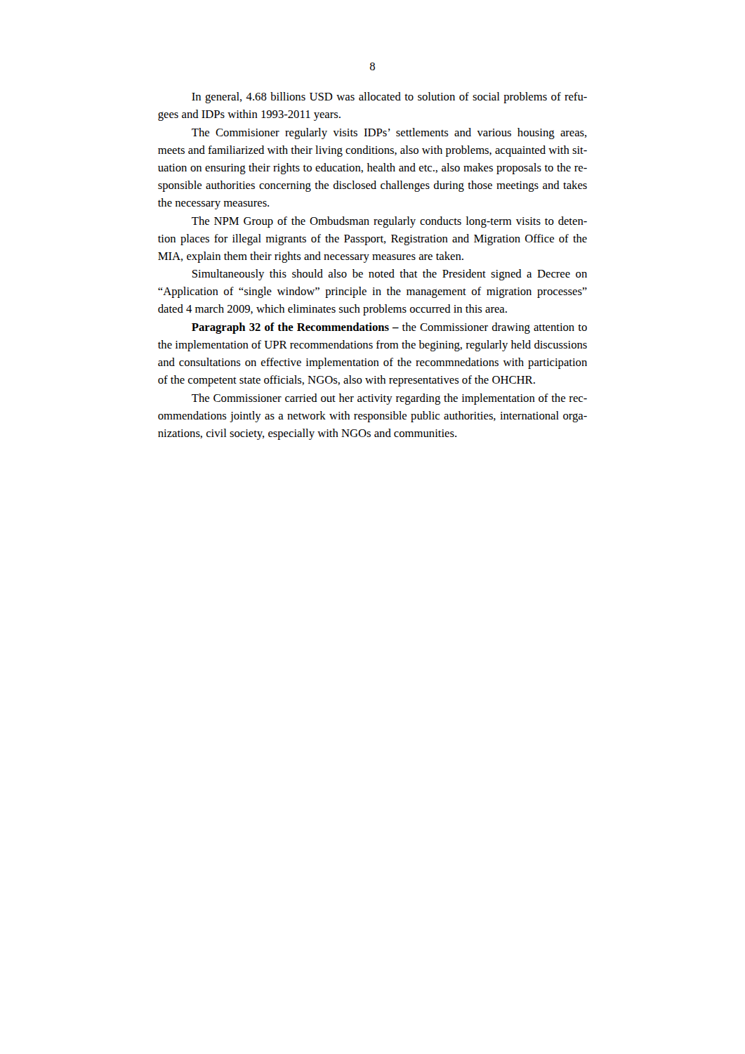8
In general, 4.68 billions USD was allocated to solution of social problems of refugees and IDPs within 1993-2011 years.
The Commisioner regularly visits IDPs’ settlements and various housing areas, meets and familiarized with their living conditions, also with problems, acquainted with situation on ensuring their rights to education, health and etc., also makes proposals to the responsible authorities concerning the disclosed challenges during those meetings and takes the necessary measures.
The NPM Group of the Ombudsman regularly conducts long-term visits to detention places for illegal migrants of the Passport, Registration and Migration Office of the MIA, explain them their rights and necessary measures are taken.
Simultaneously this should also be noted that the President signed a Decree on “Application of “single window” principle in the management of migration processes” dated 4 march 2009, which eliminates such problems occurred in this area.
Paragraph 32 of the Recommendations – the Commissioner drawing attention to the implementation of UPR recommendations from the begining, regularly held discussions and consultations on effective implementation of the recommnedations with participation of the competent state officials, NGOs, also with representatives of the OHCHR.
The Commissioner carried out her activity regarding the implementation of the recommendations jointly as a network with responsible public authorities, international organizations, civil society, especially with NGOs and communities.